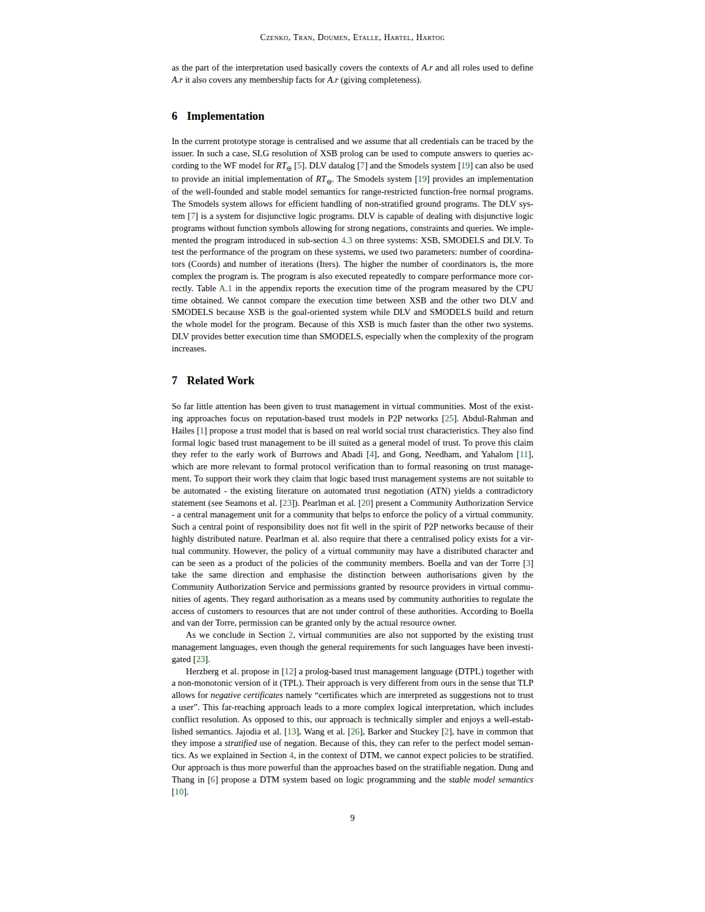Czenko, Tran, Doumen, Etalle, Hartel, Hartog
as the part of the interpretation used basically covers the contexts of A.r and all roles used to define A.r it also covers any membership facts for A.r (giving completeness).
6 Implementation
In the current prototype storage is centralised and we assume that all credentials can be traced by the issuer. In such a case, SLG resolution of XSB prolog can be used to compute answers to queries according to the WF model for RT⊖ [5]. DLV datalog [7] and the Smodels system [19] can also be used to provide an initial implementation of RT⊖. The Smodels system [19] provides an implementation of the well-founded and stable model semantics for range-restricted function-free normal programs. The Smodels system allows for efficient handling of non-stratified ground programs. The DLV system [7] is a system for disjunctive logic programs. DLV is capable of dealing with disjunctive logic programs without function symbols allowing for strong negations, constraints and queries. We implemented the program introduced in sub-section 4.3 on three systems: XSB, SMODELS and DLV. To test the performance of the program on these systems, we used two parameters: number of coordinators (Coords) and number of iterations (Iters). The higher the number of coordinators is, the more complex the program is. The program is also executed repeatedly to compare performance more correctly. Table A.1 in the appendix reports the execution time of the program measured by the CPU time obtained. We cannot compare the execution time between XSB and the other two DLV and SMODELS because XSB is the goal-oriented system while DLV and SMODELS build and return the whole model for the program. Because of this XSB is much faster than the other two systems. DLV provides better execution time than SMODELS, especially when the complexity of the program increases.
7 Related Work
So far little attention has been given to trust management in virtual communities. Most of the existing approaches focus on reputation-based trust models in P2P networks [25]. Abdul-Rahman and Hailes [1] propose a trust model that is based on real world social trust characteristics. They also find formal logic based trust management to be ill suited as a general model of trust. To prove this claim they refer to the early work of Burrows and Abadi [4], and Gong, Needham, and Yahalom [11], which are more relevant to formal protocol verification than to formal reasoning on trust management. To support their work they claim that logic based trust management systems are not suitable to be automated - the existing literature on automated trust negotiation (ATN) yields a contradictory statement (see Seamons et al. [23]). Pearlman et al. [20] present a Community Authorization Service - a central management unit for a community that helps to enforce the policy of a virtual community. Such a central point of responsibility does not fit well in the spirit of P2P networks because of their highly distributed nature. Pearlman et al. also require that there a centralised policy exists for a virtual community. However, the policy of a virtual community may have a distributed character and can be seen as a product of the policies of the community members. Boella and van der Torre [3] take the same direction and emphasise the distinction between authorisations given by the Community Authorization Service and permissions granted by resource providers in virtual communities of agents. They regard authorisation as a means used by community authorities to regulate the access of customers to resources that are not under control of these authorities. According to Boella and van der Torre, permission can be granted only by the actual resource owner.
As we conclude in Section 2, virtual communities are also not supported by the existing trust management languages, even though the general requirements for such languages have been investigated [23].
Herzberg et al. propose in [12] a prolog-based trust management language (DTPL) together with a non-monotonic version of it (TPL). Their approach is very different from ours in the sense that TLP allows for negative certificates namely “certificates which are interpreted as suggestions not to trust a user”. This far-reaching approach leads to a more complex logical interpretation, which includes conflict resolution. As opposed to this, our approach is technically simpler and enjoys a well-established semantics. Jajodia et al. [13], Wang et al. [26], Barker and Stuckey [2], have in common that they impose a stratified use of negation. Because of this, they can refer to the perfect model semantics. As we explained in Section 4, in the context of DTM, we cannot expect policies to be stratified. Our approach is thus more powerful than the approaches based on the stratifiable negation. Dung and Thang in [6] propose a DTM system based on logic programming and the stable model semantics [10].
9